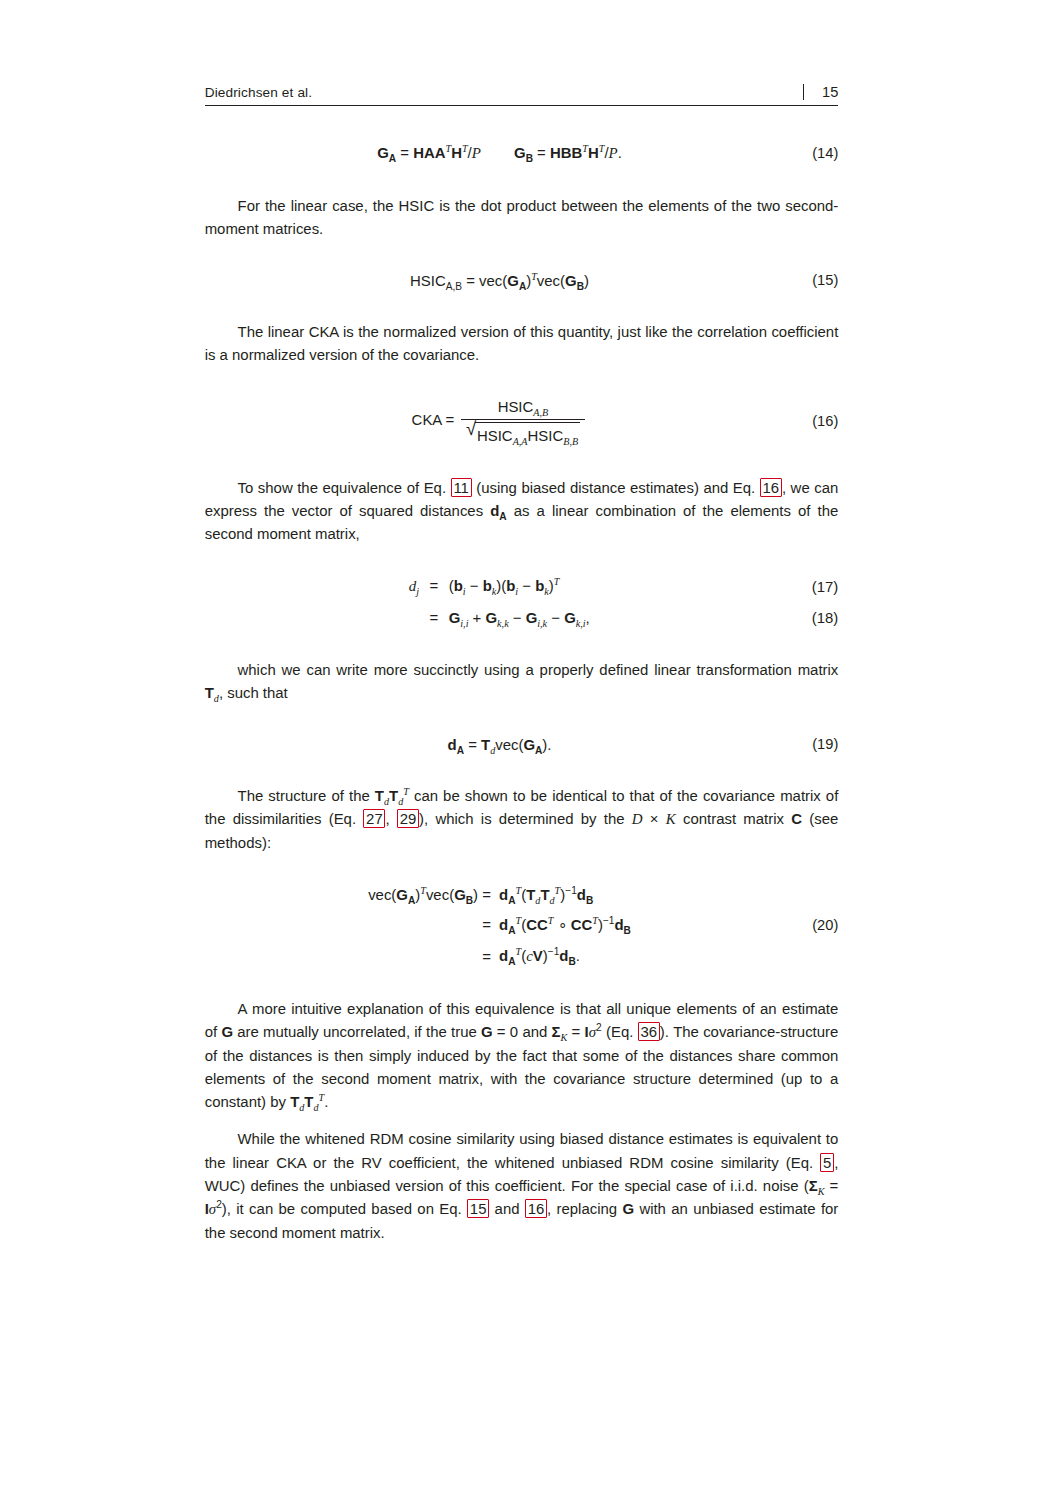Diedrichsen et al. 15
GA = HAATHT/P GB = HBBTHT/P.
(14)
For the linear case, the HSIC is the dot product between the elements of the two second-moment matrices.
HSICA,B = vec(GA)Tvec(GB)
(15)
The linear CKA is the normalized version of this quantity, just like the correlation coefficient is a normalized version of the covariance.
CKA = HSICA,B HSICA,AHSICB,B
(16)
To show the equivalence of Eq. 11 (using biased distance estimates) and Eq. 16, we can express the vector of squared distances dA as a linear combination of the elements of the second moment matrix,
dj = (bi − bk)(bi − bk)T = Gi,i + Gk,k − Gi,k − Gk,i,
(17)
(18)
which we can write more succinctly using a properly defined linear transformation matrix Td, such that
dA = Tdvec(GA).
(19)
The structure of the TdTdT can be shown to be identical to that of the covariance matrix of the dissimilarities (Eq. 27, 29), which is determined by the D × K contrast matrix C (see methods):
vec(GA)Tvec(GB) = dAT(TdTdT)−1dB = dAT(CCT ∘ CCT)−1dB = dAT(cV)−1dB.
(20)
A more intuitive explanation of this equivalence is that all unique elements of an estimate of G are mutually uncorrelated, if the true G = 0 and ΣK = Iσ2 (Eq. 36). The covariance-structure of the distances is then simply induced by the fact that some of the distances share common elements of the second moment matrix, with the covariance structure determined (up to a constant) by TdTdT.
While the whitened RDM cosine similarity using biased distance estimates is equivalent to the linear CKA or the RV coefficient, the whitened unbiased RDM cosine similarity (Eq. 5, WUC) defines the unbiased version of this coefficient. For the special case of i.i.d. noise (ΣK = Iσ2), it can be computed based on Eq. 15 and 16, replacing G with an unbiased estimate for the second moment matrix.